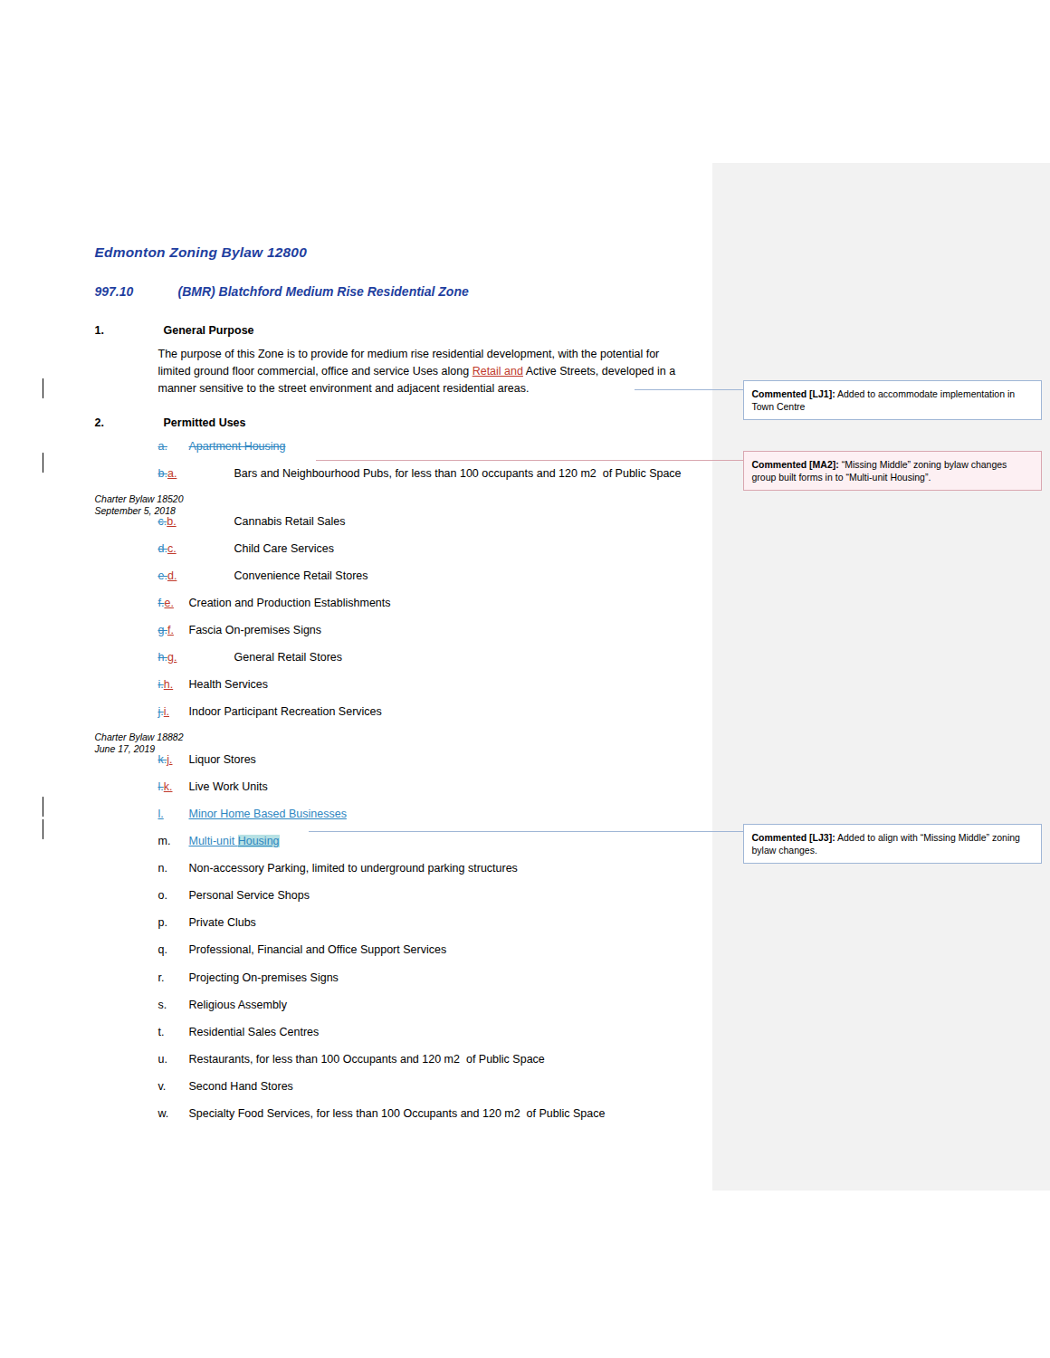Edmonton Zoning Bylaw 12800
997.10(BMR) Blatchford Medium Rise Residential Zone
1. General Purpose
The purpose of this Zone is to provide for medium rise residential development, with the potential for limited ground floor commercial, office and service Uses along Retail and Active Streets, developed in a manner sensitive to the street environment and adjacent residential areas.
2. Permitted Uses
a. Apartment Housing
b.a. Bars and Neighbourhood Pubs, for less than 100 occupants and 120 m2 of Public Space
Charter Bylaw 18520
September 5, 2018
c.b. Cannabis Retail Sales
d.c. Child Care Services
e.d. Convenience Retail Stores
f.e. Creation and Production Establishments
g.f. Fascia On-premises Signs
h.g. General Retail Stores
i.h. Health Services
j.i. Indoor Participant Recreation Services
Charter Bylaw 18882
June 17, 2019
k.j. Liquor Stores
l.k. Live Work Units
l. Minor Home Based Businesses
m. Multi-unit Housing
n. Non-accessory Parking, limited to underground parking structures
o. Personal Service Shops
p. Private Clubs
q. Professional, Financial and Office Support Services
r. Projecting On-premises Signs
s. Religious Assembly
t. Residential Sales Centres
u. Restaurants, for less than 100 Occupants and 120 m2 of Public Space
v. Second Hand Stores
w. Specialty Food Services, for less than 100 Occupants and 120 m2 of Public Space
Commented [LJ1]: Added to accommodate implementation in Town Centre
Commented [MA2]: “Missing Middle” zoning bylaw changes group built forms in to “Multi-unit Housing”.
Commented [LJ3]: Added to align with “Missing Middle” zoning bylaw changes.